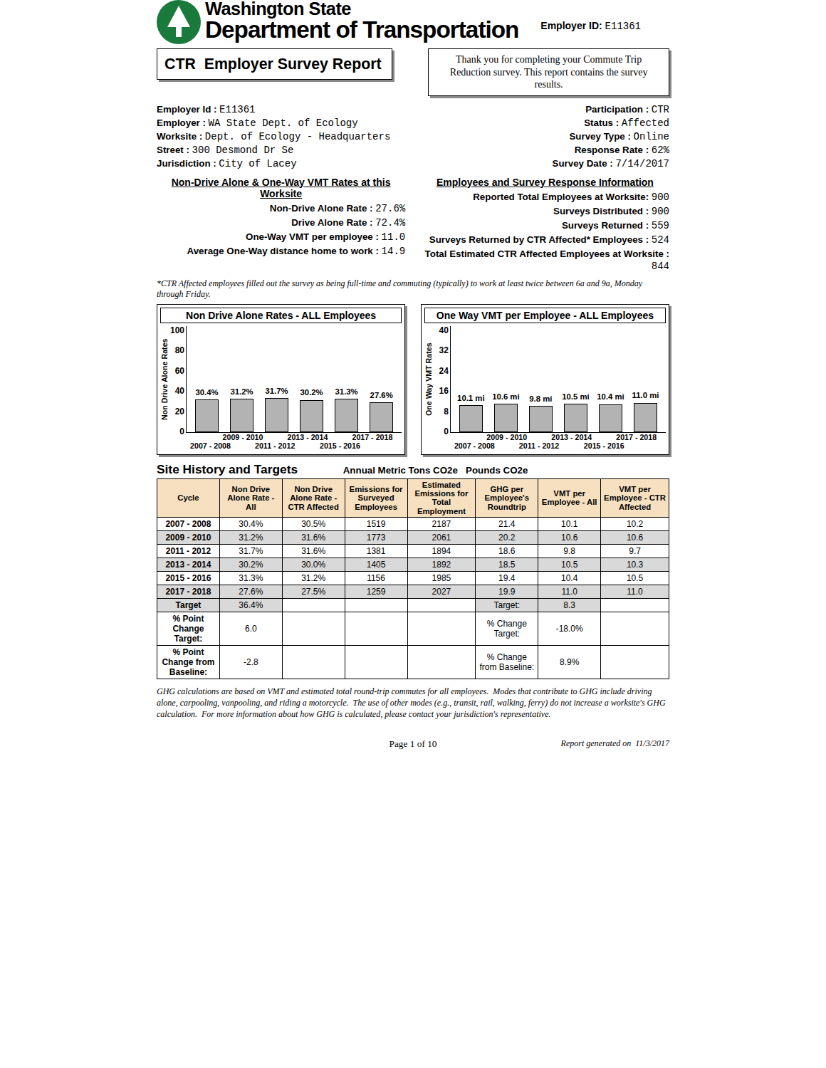Washington State
Department of Transportation
Employer ID: E11361
CTR Employer Survey Report
Thank you for completing your Commute Trip Reduction survey. This report contains the survey results.
Employer Id : E11361
Employer : WA State Dept. of Ecology
Worksite : Dept. of Ecology - Headquarters
Street : 300 Desmond Dr Se
Jurisdiction : City of Lacey
Participation : CTR
Status : Affected
Survey Type : Online
Response Rate : 62%
Survey Date : 7/14/2017
Non-Drive Alone & One-Way VMT Rates at this Worksite
Non-Drive Alone Rate : 27.6%
Drive Alone Rate : 72.4%
One-Way VMT per employee : 11.0
Average One-Way distance home to work : 14.9
Employees and Survey Response Information
Reported Total Employees at Worksite: 900
Surveys Distributed : 900
Surveys Returned : 559
Surveys Returned by CTR Affected* Employees : 524
Total Estimated CTR Affected Employees at Worksite : 844
*CTR Affected employees filled out the survey as being full-time and commuting (typically) to work at least twice between 6a and 9a, Monday through Friday.
Non Drive Alone Rates - ALL Employees
Non Drive Alone Rates
100 80 60 40 20 0
30.4%
31.2%
31.7%
30.2%
31.3%
27.6%
2007 - 2008 2009 - 2010 2011 - 2012 2013 - 2014 2015 - 2016 2017 - 2018
One Way VMT per Employee - ALL Employees
One Way VMT Rates
40 32 24 16 8 0
10.1 mi
10.6 mi
9.8 mi
10.5 mi
10.4 mi
11.0 mi
2007 - 2008 2009 - 2010 2011 - 2012 2013 - 2014 2015 - 2016 2017 - 2018
Site History and Targets Annual Metric Tons CO2e Pounds CO2e
| Cycle | Non Drive Alone Rate - All | Non Drive Alone Rate - CTR Affected | Emissions for Surveyed Employees | Estimated Emissions for Total Employment | GHG per Employee's Roundtrip | VMT per Employee - All | VMT per Employee - CTR Affected |
| --- | --- | --- | --- | --- | --- | --- | --- |
| 2007 - 2008 | 30.4% | 30.5% | 1519 | 2187 | 21.4 | 10.1 | 10.2 |
| 2009 - 2010 | 31.2% | 31.6% | 1773 | 2061 | 20.2 | 10.6 | 10.6 |
| 2011 - 2012 | 31.7% | 31.6% | 1381 | 1894 | 18.6 | 9.8 | 9.7 |
| 2013 - 2014 | 30.2% | 30.0% | 1405 | 1892 | 18.5 | 10.5 | 10.3 |
| 2015 - 2016 | 31.3% | 31.2% | 1156 | 1985 | 19.4 | 10.4 | 10.5 |
| 2017 - 2018 | 27.6% | 27.5% | 1259 | 2027 | 19.9 | 11.0 | 11.0 |
| Target | 36.4% | | | | Target: | 8.3 | |
| % Point Change Target: | 6.0 | | | | % Change Target: | -18.0% | |
| % Point Change from Baseline: | -2.8 | | | | % Change from Baseline: | 8.9% | |
GHG calculations are based on VMT and estimated total round-trip commutes for all employees. Modes that contribute to GHG include driving alone, carpooling, vanpooling, and riding a motorcycle. The use of other modes (e.g., transit, rail, walking, ferry) do not increase a worksite's GHG calculation. For more information about how GHG is calculated, please contact your jurisdiction's representative.
Page 1 of 10 Report generated on 11/3/2017